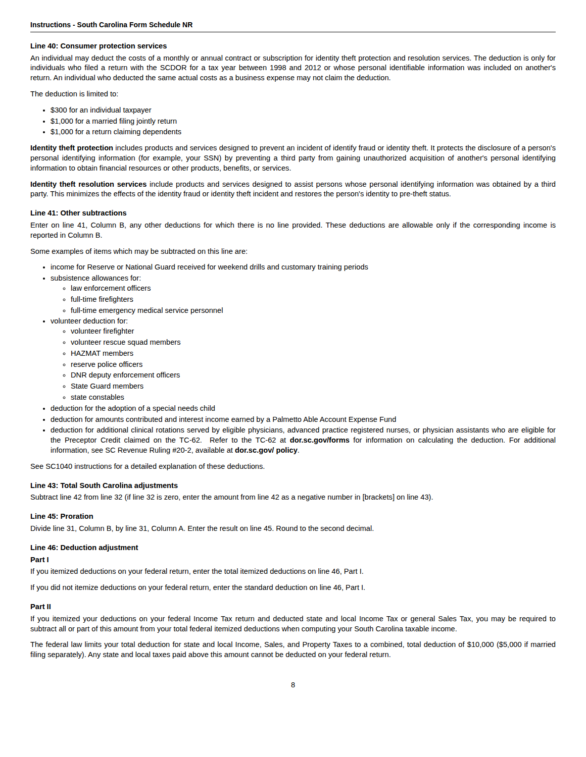Instructions - South Carolina Form Schedule NR
Line 40: Consumer protection services
An individual may deduct the costs of a monthly or annual contract or subscription for identity theft protection and resolution services. The deduction is only for individuals who filed a return with the SCDOR for a tax year between 1998 and 2012 or whose personal identifiable information was included on another's return. An individual who deducted the same actual costs as a business expense may not claim the deduction.
The deduction is limited to:
$300 for an individual taxpayer
$1,000 for a married filing jointly return
$1,000 for a return claiming dependents
Identity theft protection includes products and services designed to prevent an incident of identify fraud or identity theft. It protects the disclosure of a person's personal identifying information (for example, your SSN) by preventing a third party from gaining unauthorized acquisition of another's personal identifying information to obtain financial resources or other products, benefits, or services.
Identity theft resolution services include products and services designed to assist persons whose personal identifying information was obtained by a third party. This minimizes the effects of the identity fraud or identity theft incident and restores the person's identity to pre-theft status.
Line 41: Other subtractions
Enter on line 41, Column B, any other deductions for which there is no line provided. These deductions are allowable only if the corresponding income is reported in Column B.
Some examples of items which may be subtracted on this line are:
income for Reserve or National Guard received for weekend drills and customary training periods
subsistence allowances for:
law enforcement officers
full-time firefighters
full-time emergency medical service personnel
volunteer deduction for:
volunteer firefighter
volunteer rescue squad members
HAZMAT members
reserve police officers
DNR deputy enforcement officers
State Guard members
state constables
deduction for the adoption of a special needs child
deduction for amounts contributed and interest income earned by a Palmetto Able Account Expense Fund
deduction for additional clinical rotations served by eligible physicians, advanced practice registered nurses, or physician assistants who are eligible for the Preceptor Credit claimed on the TC-62. Refer to the TC-62 at dor.sc.gov/forms for information on calculating the deduction. For additional information, see SC Revenue Ruling #20-2, available at dor.sc.gov/ policy.
See SC1040 instructions for a detailed explanation of these deductions.
Line 43: Total South Carolina adjustments
Subtract line 42 from line 32 (if line 32 is zero, enter the amount from line 42 as a negative number in [brackets] on line 43).
Line 45: Proration
Divide line 31, Column B, by line 31, Column A. Enter the result on line 45. Round to the second decimal.
Line 46: Deduction adjustment
Part I
If you itemized deductions on your federal return, enter the total itemized deductions on line 46, Part I.
If you did not itemize deductions on your federal return, enter the standard deduction on line 46, Part I.
Part II
If you itemized your deductions on your federal Income Tax return and deducted state and local Income Tax or general Sales Tax, you may be required to subtract all or part of this amount from your total federal itemized deductions when computing your South Carolina taxable income.
The federal law limits your total deduction for state and local Income, Sales, and Property Taxes to a combined, total deduction of $10,000 ($5,000 if married filing separately). Any state and local taxes paid above this amount cannot be deducted on your federal return.
8